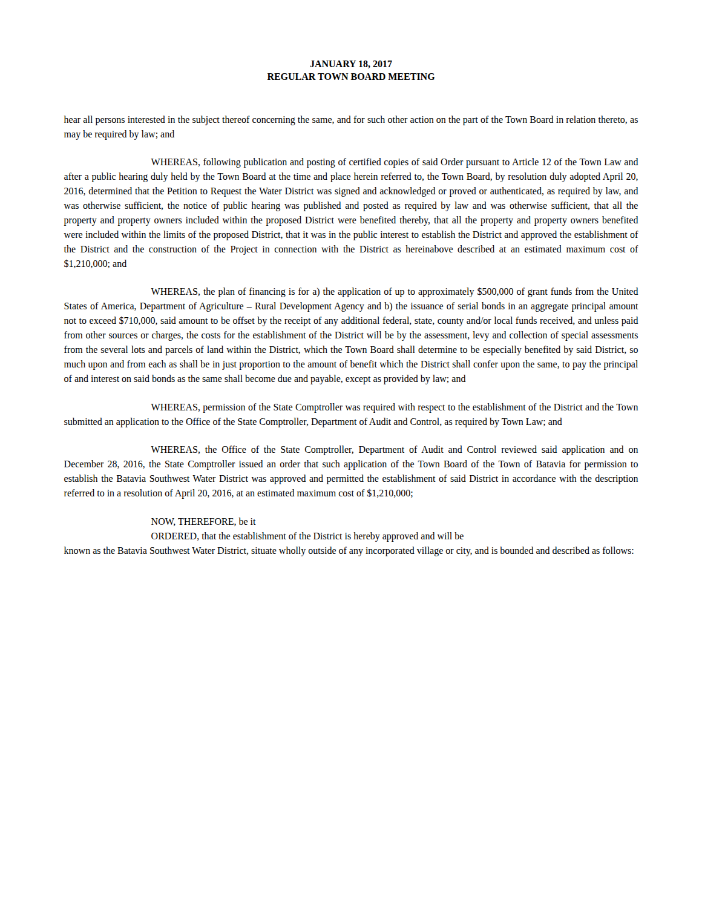JANUARY 18, 2017
REGULAR TOWN BOARD MEETING
hear all persons interested in the subject thereof concerning the same, and for such other action on the part of the Town Board in relation thereto, as may be required by law; and
WHEREAS, following publication and posting of certified copies of said Order pursuant to Article 12 of the Town Law and after a public hearing duly held by the Town Board at the time and place herein referred to, the Town Board, by resolution duly adopted April 20, 2016, determined that the Petition to Request the Water District was signed and acknowledged or proved or authenticated, as required by law, and was otherwise sufficient, the notice of public hearing was published and posted as required by law and was otherwise sufficient, that all the property and property owners included within the proposed District were benefited thereby, that all the property and property owners benefited were included within the limits of the proposed District, that it was in the public interest to establish the District and approved the establishment of the District and the construction of the Project in connection with the District as hereinabove described at an estimated maximum cost of $1,210,000; and
WHEREAS, the plan of financing is for a) the application of up to approximately $500,000 of grant funds from the United States of America, Department of Agriculture – Rural Development Agency and b) the issuance of serial bonds in an aggregate principal amount not to exceed $710,000, said amount to be offset by the receipt of any additional federal, state, county and/or local funds received, and unless paid from other sources or charges, the costs for the establishment of the District will be by the assessment, levy and collection of special assessments from the several lots and parcels of land within the District, which the Town Board shall determine to be especially benefited by said District, so much upon and from each as shall be in just proportion to the amount of benefit which the District shall confer upon the same, to pay the principal of and interest on said bonds as the same shall become due and payable, except as provided by law; and
WHEREAS, permission of the State Comptroller was required with respect to the establishment of the District and the Town submitted an application to the Office of the State Comptroller, Department of Audit and Control, as required by Town Law; and
WHEREAS, the Office of the State Comptroller, Department of Audit and Control reviewed said application and on December 28, 2016, the State Comptroller issued an order that such application of the Town Board of the Town of Batavia for permission to establish the Batavia Southwest Water District was approved and permitted the establishment of said District in accordance with the description referred to in a resolution of April 20, 2016, at an estimated maximum cost of $1,210,000;
NOW, THEREFORE, be it
ORDERED, that the establishment of the District is hereby approved and will be
known as the Batavia Southwest Water District, situate wholly outside of any incorporated village or city, and is bounded and described as follows: